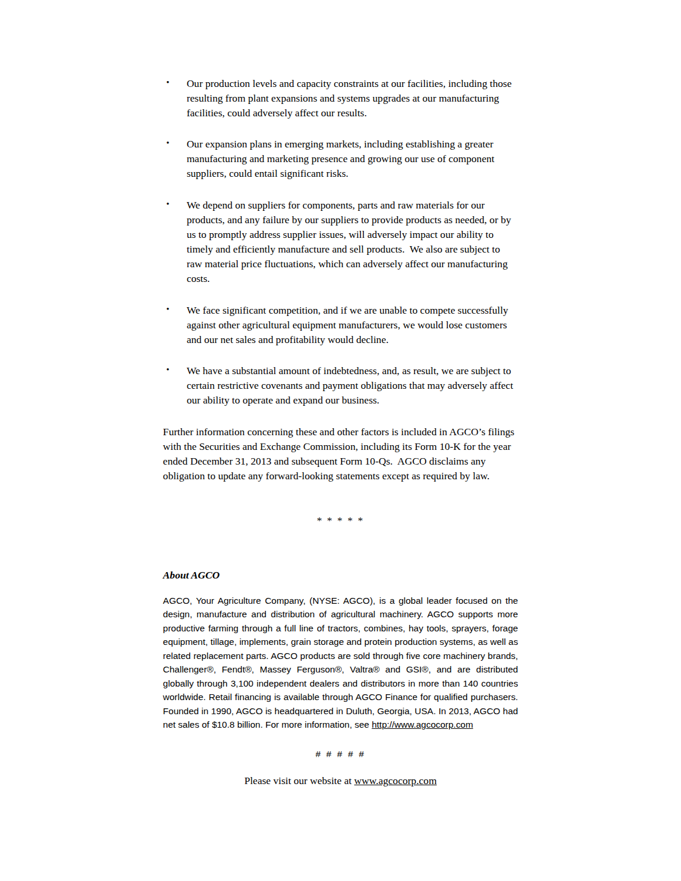Our production levels and capacity constraints at our facilities, including those resulting from plant expansions and systems upgrades at our manufacturing facilities, could adversely affect our results.
Our expansion plans in emerging markets, including establishing a greater manufacturing and marketing presence and growing our use of component suppliers, could entail significant risks.
We depend on suppliers for components, parts and raw materials for our products, and any failure by our suppliers to provide products as needed, or by us to promptly address supplier issues, will adversely impact our ability to timely and efficiently manufacture and sell products. We also are subject to raw material price fluctuations, which can adversely affect our manufacturing costs.
We face significant competition, and if we are unable to compete successfully against other agricultural equipment manufacturers, we would lose customers and our net sales and profitability would decline.
We have a substantial amount of indebtedness, and, as result, we are subject to certain restrictive covenants and payment obligations that may adversely affect our ability to operate and expand our business.
Further information concerning these and other factors is included in AGCO’s filings with the Securities and Exchange Commission, including its Form 10-K for the year ended December 31, 2013 and subsequent Form 10-Qs. AGCO disclaims any obligation to update any forward-looking statements except as required by law.
* * * * *
About AGCO
AGCO, Your Agriculture Company, (NYSE: AGCO), is a global leader focused on the design, manufacture and distribution of agricultural machinery. AGCO supports more productive farming through a full line of tractors, combines, hay tools, sprayers, forage equipment, tillage, implements, grain storage and protein production systems, as well as related replacement parts. AGCO products are sold through five core machinery brands, Challenger®, Fendt®, Massey Ferguson®, Valtra® and GSI®, and are distributed globally through 3,100 independent dealers and distributors in more than 140 countries worldwide. Retail financing is available through AGCO Finance for qualified purchasers. Founded in 1990, AGCO is headquartered in Duluth, Georgia, USA. In 2013, AGCO had net sales of $10.8 billion. For more information, see http://www.agcocorp.com
# # # # #
Please visit our website at www.agcocorp.com